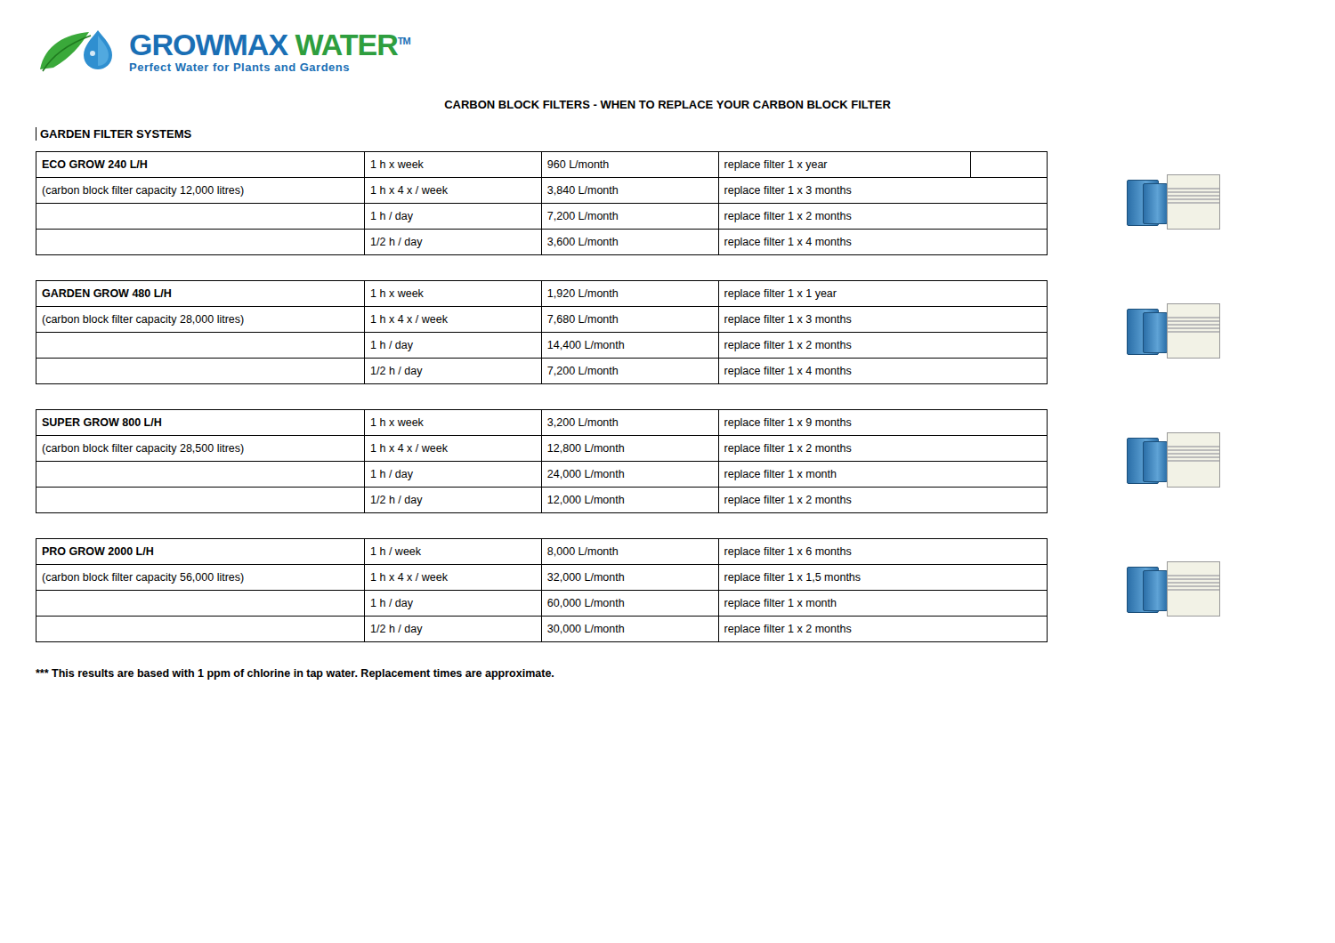GROWMAX WATER TM
Perfect Water for Plants and Gardens
CARBON BLOCK FILTERS - WHEN TO REPLACE YOUR CARBON BLOCK FILTER
GARDEN FILTER SYSTEMS
| ECO GROW 240 L/H | 1 h x week | 960 L/month | replace filter 1 x year | | |
| (carbon block filter capacity 12,000 litres) | 1 h x 4 x / week | 3,840 L/month | replace filter 1 x 3 months |
| | 1 h / day | 7,200 L/month | replace filter 1 x 2 months |
| | 1/2 h / day | 3,600 L/month | replace filter 1 x 4 months |
| GARDEN GROW 480 L/H | 1 h x week | 1,920 L/month | replace filter 1 x 1 year | |
| (carbon block filter capacity 28,000 litres) | 1 h x 4 x / week | 7,680 L/month | replace filter 1 x 3 months |
| | 1 h / day | 14,400 L/month | replace filter 1 x 2 months |
| | 1/2 h / day | 7,200 L/month | replace filter 1 x 4 months |
| SUPER GROW 800 L/H | 1 h x week | 3,200 L/month | replace filter 1 x 9 months | |
| (carbon block filter capacity 28,500 litres) | 1 h x 4 x / week | 12,800 L/month | replace filter 1 x 2 months |
| | 1 h / day | 24,000 L/month | replace filter 1 x month |
| | 1/2 h / day | 12,000 L/month | replace filter 1 x 2 months |
| PRO GROW 2000 L/H | 1 h / week | 8,000 L/month | replace filter 1 x 6 months | |
| (carbon block filter capacity 56,000 litres) | 1 h x 4 x / week | 32,000 L/month | replace filter 1 x 1,5 months |
| | 1 h / day | 60,000 L/month | replace filter 1 x month |
| | 1/2 h / day | 30,000 L/month | replace filter 1 x 2 months |
*** This results are based with 1 ppm of chlorine in tap water. Replacement times are approximate.